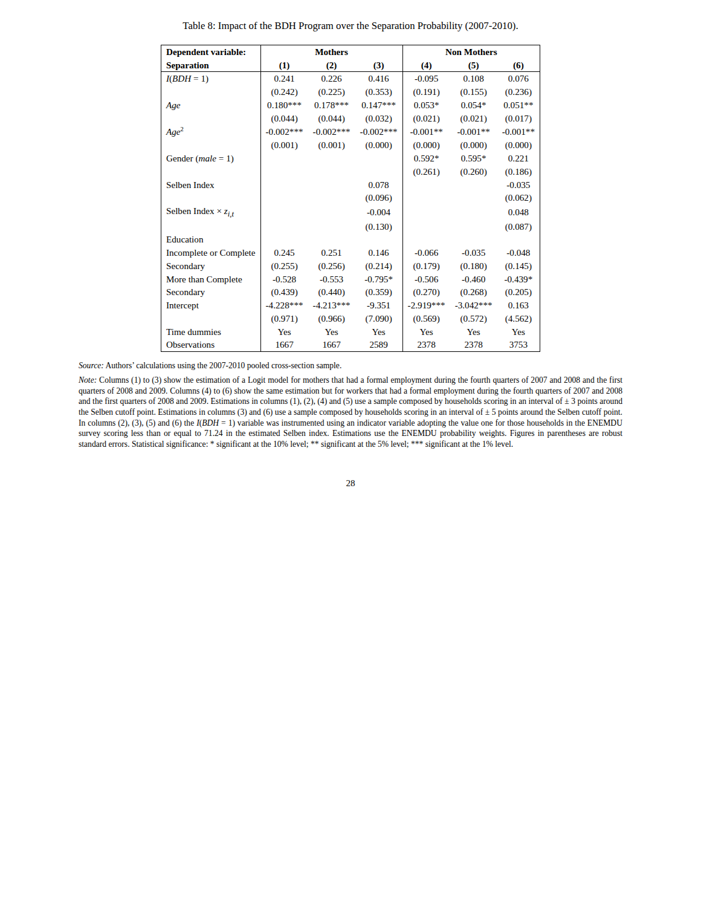Table 8: Impact of the BDH Program over the Separation Probability (2007-2010).
| Dependent variable: | Mothers | Non Mothers |
| --- | --- | --- |
| Separation | (1) | (2) | (3) | (4) | (5) | (6) |
| I ( BDH = 1) | 0.241 | 0.226 | 0.416 | -0.095 | 0.108 | 0.076 |
| | (0.242) | (0.225) | (0.353) | (0.191) | (0.155) | (0.236) |
| Age | 0.180*** | 0.178*** | 0.147*** | 0.053* | 0.054* | 0.051** |
| | (0.044) | (0.044) | (0.032) | (0.021) | (0.021) | (0.017) |
| Age 2 | -0.002*** | -0.002*** | -0.002*** | -0.001** | -0.001** | -0.001** |
| | (0.001) | (0.001) | (0.000) | (0.000) | (0.000) | (0.000) |
| Gender ( male = 1) | | | | 0.592* | 0.595* | 0.221 |
| | | | | (0.261) | (0.260) | (0.186) |
| Selben Index | | | 0.078 | | | -0.035 |
| | | | (0.096) | | | (0.062) |
| Selben Index × z i,t | | | -0.004 | | | 0.048 |
| | | | (0.130) | | | (0.087) |
| Education | | | | | | |
| Incomplete or Complete | 0.245 | 0.251 | 0.146 | -0.066 | -0.035 | -0.048 |
| Secondary | (0.255) | (0.256) | (0.214) | (0.179) | (0.180) | (0.145) |
| More than Complete | -0.528 | -0.553 | -0.795* | -0.506 | -0.460 | -0.439* |
| Secondary | (0.439) | (0.440) | (0.359) | (0.270) | (0.268) | (0.205) |
| Intercept | -4.228*** | -4.213*** | -9.351 | -2.919*** | -3.042*** | 0.163 |
| | (0.971) | (0.966) | (7.090) | (0.569) | (0.572) | (4.562) |
| Time dummies | Yes | Yes | Yes | Yes | Yes | Yes |
| Observations | 1667 | 1667 | 2589 | 2378 | 2378 | 3753 |
Source: Authors’ calculations using the 2007-2010 pooled cross-section sample.
Note: Columns (1) to (3) show the estimation of a Logit model for mothers that had a formal employment during the fourth quarters of 2007 and 2008 and the first quarters of 2008 and 2009. Columns (4) to (6) show the same estimation but for workers that had a formal employment during the fourth quarters of 2007 and 2008 and the first quarters of 2008 and 2009. Estimations in columns (1), (2), (4) and (5) use a sample composed by households scoring in an interval of ± 3 points around the Selben cutoff point. Estimations in columns (3) and (6) use a sample composed by households scoring in an interval of ± 5 points around the Selben cutoff point. In columns (2), (3), (5) and (6) the I(BDH = 1) variable was instrumented using an indicator variable adopting the value one for those households in the ENEMDU survey scoring less than or equal to 71.24 in the estimated Selben index. Estimations use the ENEMDU probability weights. Figures in parentheses are robust standard errors. Statistical significance: * significant at the 10% level; ** significant at the 5% level; *** significant at the 1% level.
28